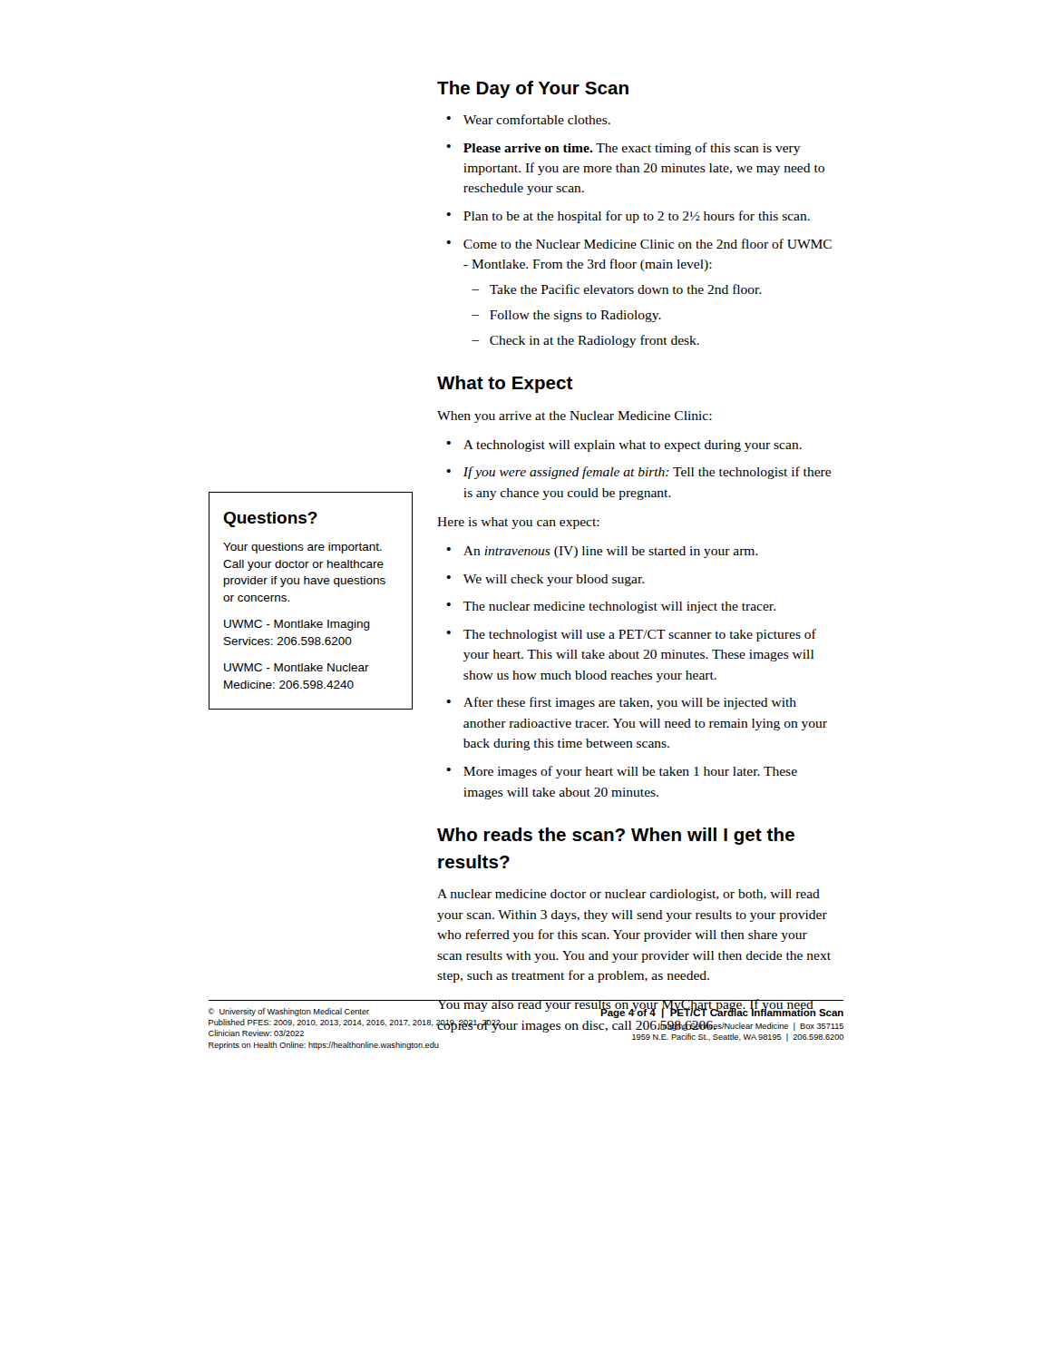Questions?
Your questions are important. Call your doctor or healthcare provider if you have questions or concerns.
UWMC - Montlake Imaging Services: 206.598.6200
UWMC - Montlake Nuclear Medicine: 206.598.4240
The Day of Your Scan
Wear comfortable clothes.
Please arrive on time. The exact timing of this scan is very important. If you are more than 20 minutes late, we may need to reschedule your scan.
Plan to be at the hospital for up to 2 to 2½ hours for this scan.
Come to the Nuclear Medicine Clinic on the 2nd floor of UWMC - Montlake. From the 3rd floor (main level):
Take the Pacific elevators down to the 2nd floor.
Follow the signs to Radiology.
Check in at the Radiology front desk.
What to Expect
When you arrive at the Nuclear Medicine Clinic:
A technologist will explain what to expect during your scan.
If you were assigned female at birth: Tell the technologist if there is any chance you could be pregnant.
Here is what you can expect:
An intravenous (IV) line will be started in your arm.
We will check your blood sugar.
The nuclear medicine technologist will inject the tracer.
The technologist will use a PET/CT scanner to take pictures of your heart. This will take about 20 minutes. These images will show us how much blood reaches your heart.
After these first images are taken, you will be injected with another radioactive tracer. You will need to remain lying on your back during this time between scans.
More images of your heart will be taken 1 hour later. These images will take about 20 minutes.
Who reads the scan? When will I get the results?
A nuclear medicine doctor or nuclear cardiologist, or both, will read your scan. Within 3 days, they will send your results to your provider who referred you for this scan. Your provider will then share your scan results with you. You and your provider will then decide the next step, such as treatment for a problem, as needed.
You may also read your results on your MyChart page. If you need copies of your images on disc, call 206.598.6206.
© University of Washington Medical Center
Published PFES: 2009, 2010, 2013, 2014, 2016, 2017, 2018, 2019, 2021, 2022
Clinician Review: 03/2022
Reprints on Health Online: https://healthonline.washington.edu
Page 4 of 4 | PET/CT Cardiac Inflammation Scan
Imaging Services/Nuclear Medicine | Box 357115
1959 N.E. Pacific St., Seattle, WA 98195 | 206.598.6200